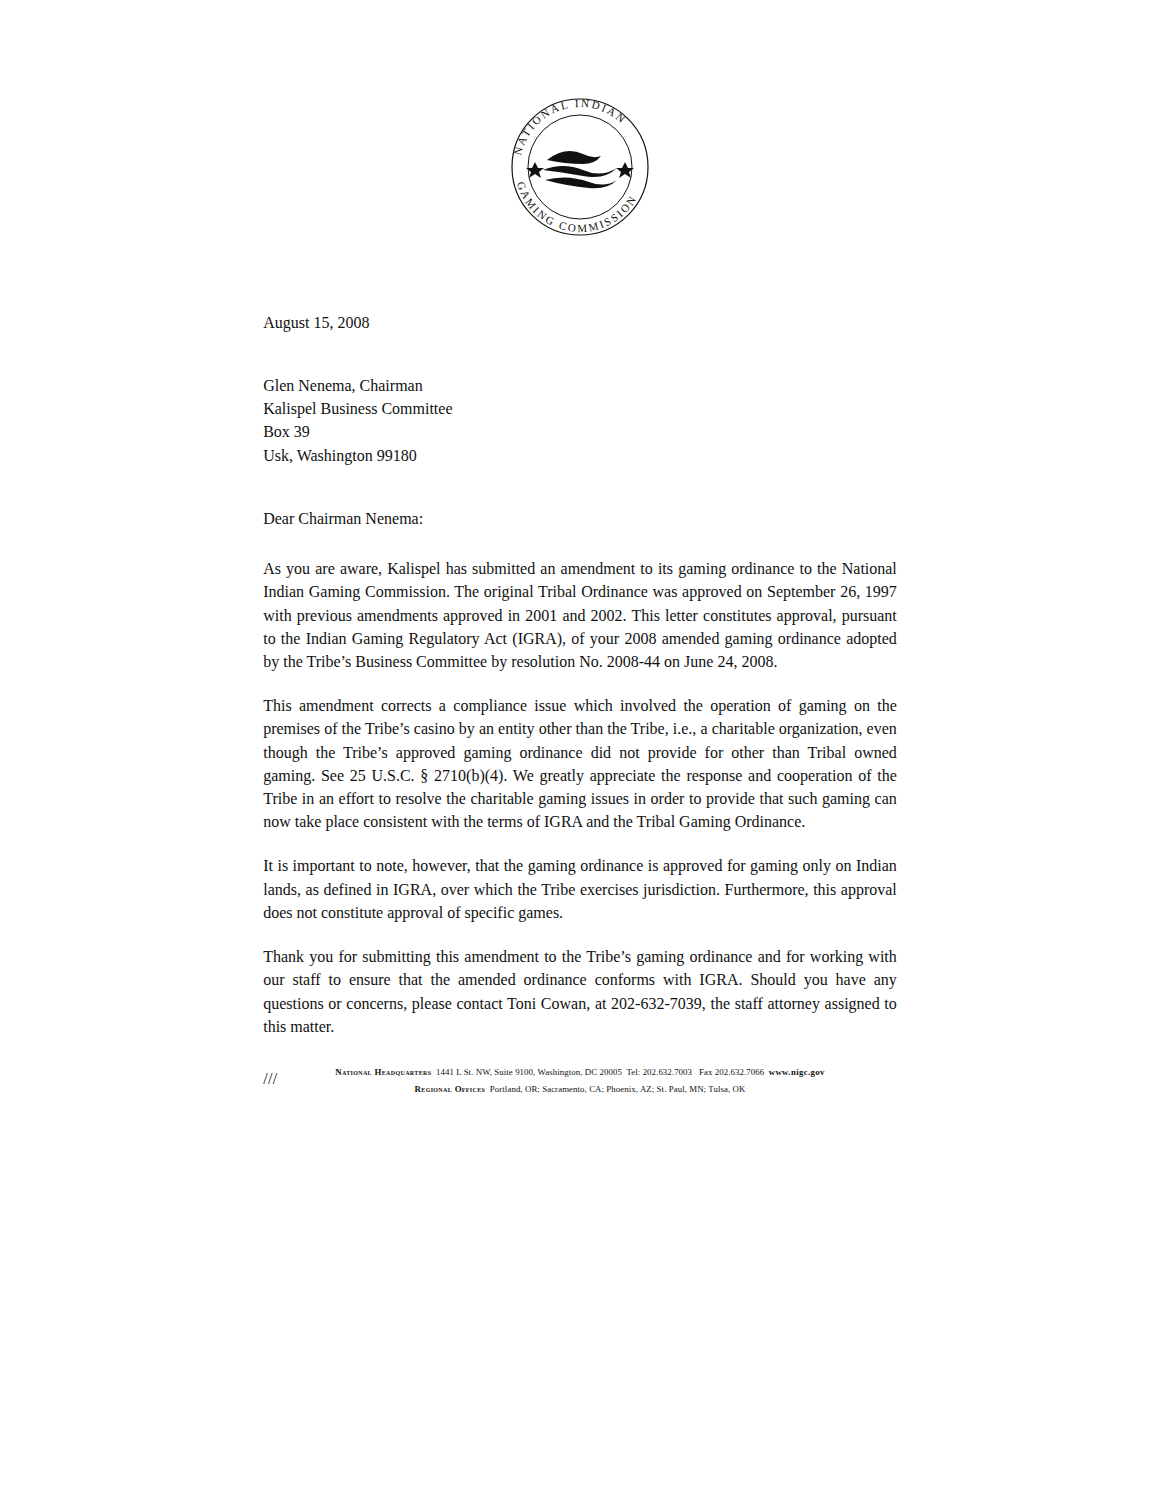NATIONAL INDIAN GAMING COMMISSION
August 15, 2008
Glen Nenema, Chairman
Kalispel Business Committee
Box 39
Usk, Washington 99180
Dear Chairman Nenema:
As you are aware, Kalispel has submitted an amendment to its gaming ordinance to the National Indian Gaming Commission. The original Tribal Ordinance was approved on September 26, 1997 with previous amendments approved in 2001 and 2002. This letter constitutes approval, pursuant to the Indian Gaming Regulatory Act (IGRA), of your 2008 amended gaming ordinance adopted by the Tribe’s Business Committee by resolution No. 2008-44 on June 24, 2008.
This amendment corrects a compliance issue which involved the operation of gaming on the premises of the Tribe’s casino by an entity other than the Tribe, i.e., a charitable organization, even though the Tribe’s approved gaming ordinance did not provide for other than Tribal owned gaming. See 25 U.S.C. § 2710(b)(4). We greatly appreciate the response and cooperation of the Tribe in an effort to resolve the charitable gaming issues in order to provide that such gaming can now take place consistent with the terms of IGRA and the Tribal Gaming Ordinance.
It is important to note, however, that the gaming ordinance is approved for gaming only on Indian lands, as defined in IGRA, over which the Tribe exercises jurisdiction. Furthermore, this approval does not constitute approval of specific games.
Thank you for submitting this amendment to the Tribe’s gaming ordinance and for working with our staff to ensure that the amended ordinance conforms with IGRA. Should you have any questions or concerns, please contact Toni Cowan, at 202-632-7039, the staff attorney assigned to this matter.
///
National Headquarters 1441 L St. NW, Suite 9100, Washington, DC 20005 Tel: 202.632.7003 Fax 202.632.7066 www.nigc.gov
Regional Offices Portland, OR; Sacramento, CA; Phoenix, AZ; St. Paul, MN; Tulsa, OK